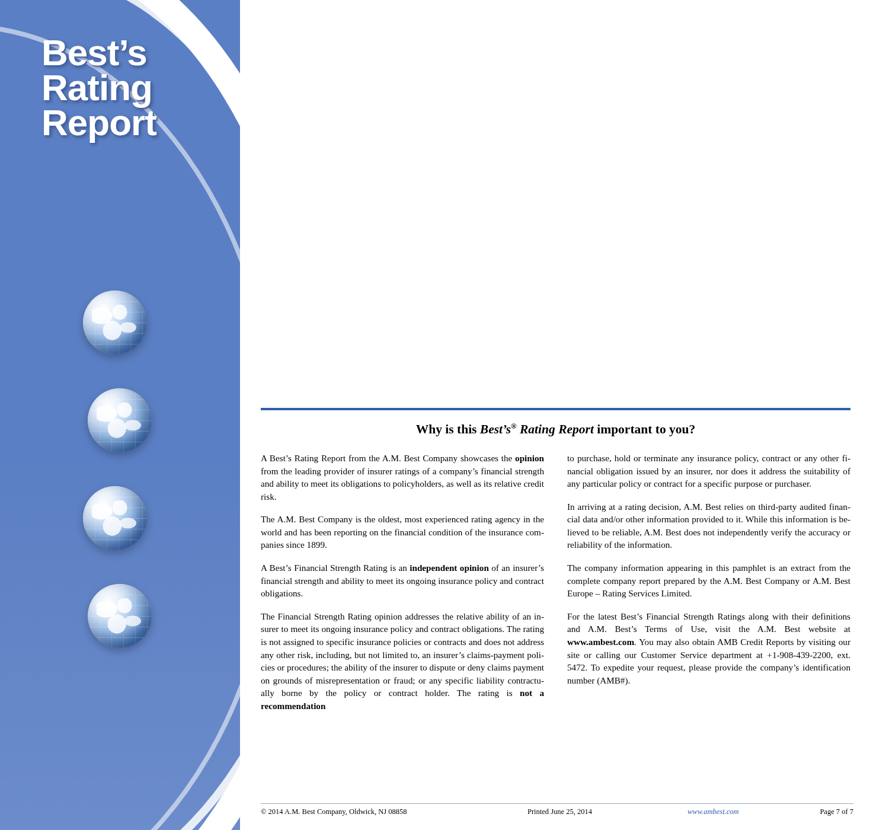Best’s Rating Report
Why is this Best’s® Rating Report important to you?
A Best’s Rating Report from the A.M. Best Company showcases the opinion from the leading provider of insurer ratings of a company’s financial strength and ability to meet its obligations to policyholders, as well as its relative credit risk.
The A.M. Best Company is the oldest, most experienced rating agency in the world and has been reporting on the financial condition of the insurance companies since 1899.
A Best’s Financial Strength Rating is an independent opinion of an insurer’s financial strength and ability to meet its ongoing insurance policy and contract obligations.
The Financial Strength Rating opinion addresses the relative ability of an insurer to meet its ongoing insurance policy and contract obligations. The rating is not assigned to specific insurance policies or contracts and does not address any other risk, including, but not limited to, an insurer’s claims-payment policies or procedures; the ability of the insurer to dispute or deny claims payment on grounds of misrepresentation or fraud; or any specific liability contractually borne by the policy or contract holder. The rating is not a recommendation
to purchase, hold or terminate any insurance policy, contract or any other financial obligation issued by an insurer, nor does it address the suitability of any particular policy or contract for a specific purpose or purchaser.
In arriving at a rating decision, A.M. Best relies on third-party audited financial data and/or other information provided to it. While this information is believed to be reliable, A.M. Best does not independently verify the accuracy or reliability of the information.
The company information appearing in this pamphlet is an extract from the complete company report prepared by the A.M. Best Company or A.M. Best Europe – Rating Services Limited.
For the latest Best’s Financial Strength Ratings along with their definitions and A.M. Best’s Terms of Use, visit the A.M. Best website at www.ambest.com. You may also obtain AMB Credit Reports by visiting our site or calling our Customer Service department at +1-908-439-2200, ext. 5472. To expedite your request, please provide the company’s identification number (AMB#).
© 2014 A.M. Best Company, Oldwick, NJ 08858
Printed June 25, 2014
www.ambest.com
Page 7 of 7